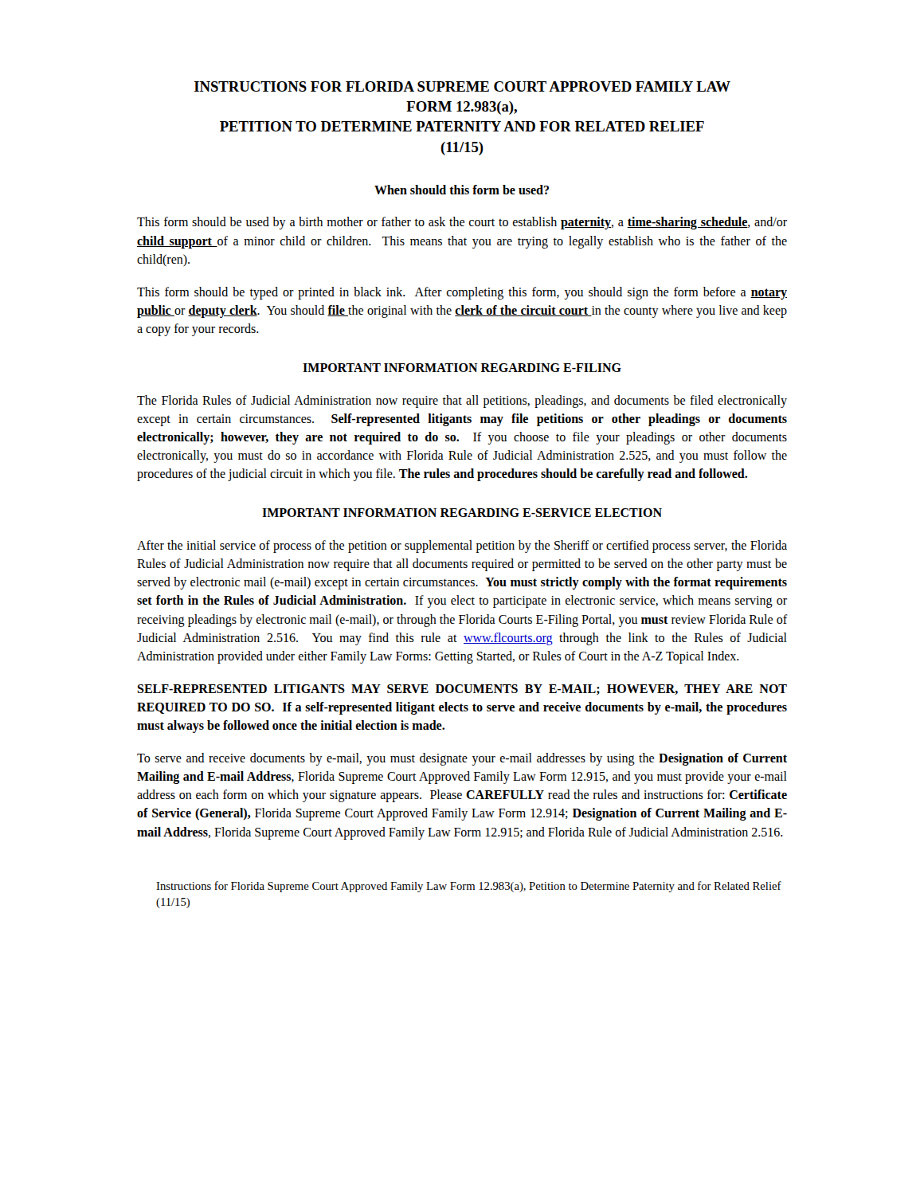INSTRUCTIONS FOR FLORIDA SUPREME COURT APPROVED FAMILY LAW
FORM 12.983(a),
PETITION TO DETERMINE PATERNITY AND FOR RELATED RELIEF
(11/15)
When should this form be used?
This form should be used by a birth mother or father to ask the court to establish paternity, a time-sharing schedule, and/or child support of a minor child or children. This means that you are trying to legally establish who is the father of the child(ren).
This form should be typed or printed in black ink. After completing this form, you should sign the form before a notary public or deputy clerk. You should file the original with the clerk of the circuit court in the county where you live and keep a copy for your records.
IMPORTANT INFORMATION REGARDING E-FILING
The Florida Rules of Judicial Administration now require that all petitions, pleadings, and documents be filed electronically except in certain circumstances. Self-represented litigants may file petitions or other pleadings or documents electronically; however, they are not required to do so. If you choose to file your pleadings or other documents electronically, you must do so in accordance with Florida Rule of Judicial Administration 2.525, and you must follow the procedures of the judicial circuit in which you file. The rules and procedures should be carefully read and followed.
IMPORTANT INFORMATION REGARDING E-SERVICE ELECTION
After the initial service of process of the petition or supplemental petition by the Sheriff or certified process server, the Florida Rules of Judicial Administration now require that all documents required or permitted to be served on the other party must be served by electronic mail (e-mail) except in certain circumstances. You must strictly comply with the format requirements set forth in the Rules of Judicial Administration. If you elect to participate in electronic service, which means serving or receiving pleadings by electronic mail (e-mail), or through the Florida Courts E-Filing Portal, you must review Florida Rule of Judicial Administration 2.516. You may find this rule at www.flcourts.org through the link to the Rules of Judicial Administration provided under either Family Law Forms: Getting Started, or Rules of Court in the A-Z Topical Index.
SELF-REPRESENTED LITIGANTS MAY SERVE DOCUMENTS BY E-MAIL; HOWEVER, THEY ARE NOT REQUIRED TO DO SO. If a self-represented litigant elects to serve and receive documents by e-mail, the procedures must always be followed once the initial election is made.
To serve and receive documents by e-mail, you must designate your e-mail addresses by using the Designation of Current Mailing and E-mail Address, Florida Supreme Court Approved Family Law Form 12.915, and you must provide your e-mail address on each form on which your signature appears. Please CAREFULLY read the rules and instructions for: Certificate of Service (General), Florida Supreme Court Approved Family Law Form 12.914; Designation of Current Mailing and E-mail Address, Florida Supreme Court Approved Family Law Form 12.915; and Florida Rule of Judicial Administration 2.516.
Instructions for Florida Supreme Court Approved Family Law Form 12.983(a), Petition to Determine Paternity and for Related Relief (11/15)